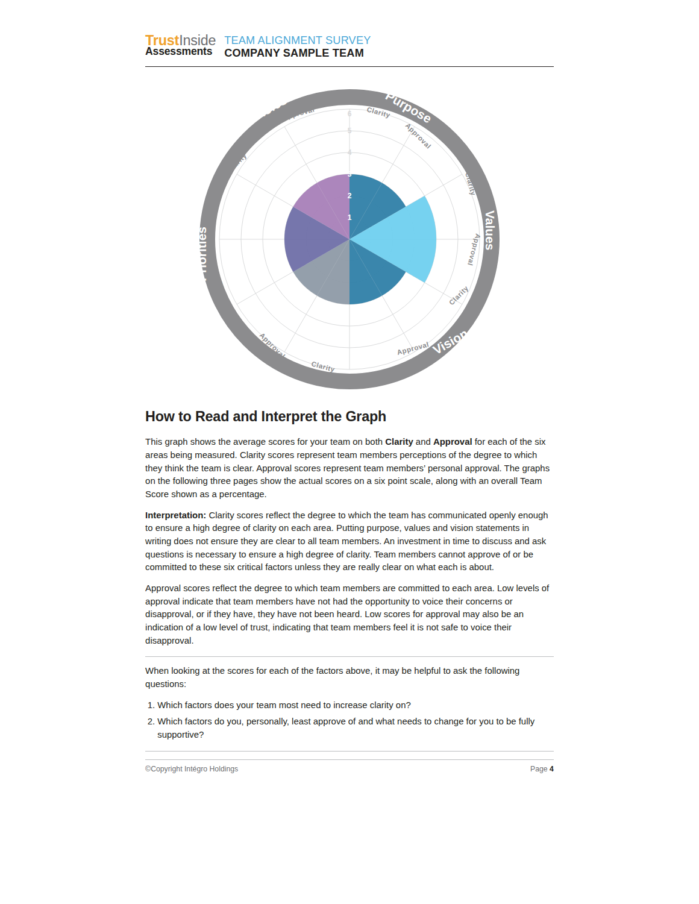Trust Inside Assessments
TEAM ALIGNMENT SURVEY
COMPANY SAMPLE TEAM
===== Data wedges (12 sectors, 30deg each) ===== Sector order clockwise from 12 o'clock: 1 Purpose-Clarity, 2 Purpose-Approval, 3 Values-Clarity, 4 Values-Approval, 5 Vision-Clarity, 6 Vision-Approval, 7 Goals-Clarity, 8 Goals-Approval, 9 Priorities-Clarity, 10 Priorities-Approval, 11 Roles-Clarity, 12 Roles-Approval 1: Purpose Clarity r=108 (3) 1 2 3 4 5 6 Clarity Approval Clarity Approval Clarity Approval Clarity Approval Clarity Approval Clarity Approval Purpose Values Vision Goals Priorities Roles
How to Read and Interpret the Graph
This graph shows the average scores for your team on both Clarity and Approval for each of the six areas being measured. Clarity scores represent team members perceptions of the degree to which they think the team is clear. Approval scores represent team members’ personal approval. The graphs on the following three pages show the actual scores on a six point scale, along with an overall Team Score shown as a percentage.
Interpretation: Clarity scores reflect the degree to which the team has communicated openly enough to ensure a high degree of clarity on each area. Putting purpose, values and vision statements in writing does not ensure they are clear to all team members. An investment in time to discuss and ask questions is necessary to ensure a high degree of clarity. Team members cannot approve of or be committed to these six critical factors unless they are really clear on what each is about.
Approval scores reflect the degree to which team members are committed to each area. Low levels of approval indicate that team members have not had the opportunity to voice their concerns or disapproval, or if they have, they have not been heard. Low scores for approval may also be an indication of a low level of trust, indicating that team members feel it is not safe to voice their disapproval.
When looking at the scores for each of the factors above, it may be helpful to ask the following questions:
Which factors does your team most need to increase clarity on?
Which factors do you, personally, least approve of and what needs to change for you to be fully supportive?
©Copyright Intégro Holdings
Page 4